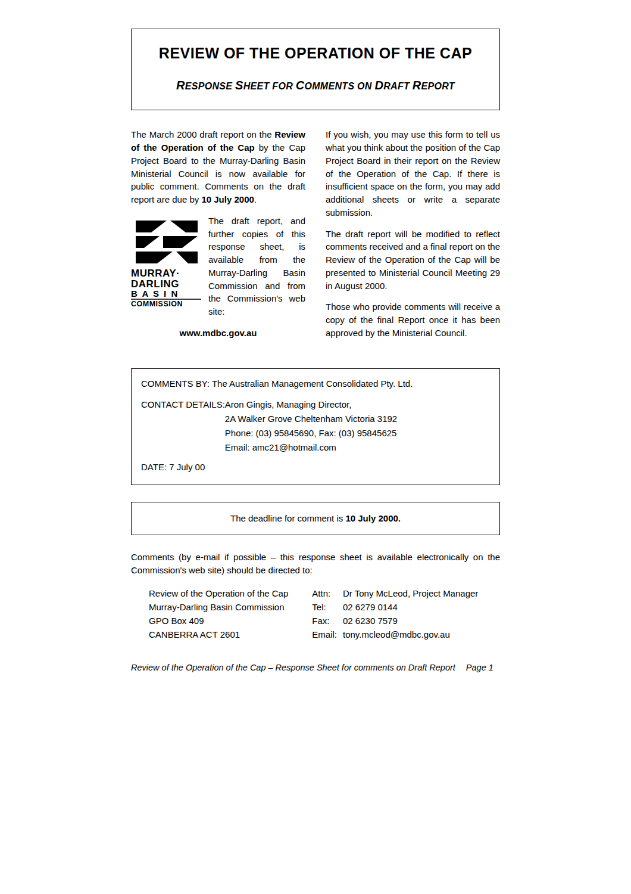REVIEW OF THE OPERATION OF THE CAP
RESPONSE SHEET FOR COMMENTS ON DRAFT REPORT
The March 2000 draft report on the Review of the Operation of the Cap by the Cap Project Board to the Murray-Darling Basin Ministerial Council is now available for public comment. Comments on the draft report are due by 10 July 2000.
MURRAY· DARLING B A S I N COMMISSION
The draft report, and further copies of this response sheet, is available from the Murray-Darling Basin Commission and from the Commission's web site:
www.mdbc.gov.au
If you wish, you may use this form to tell us what you think about the position of the Cap Project Board in their report on the Review of the Operation of the Cap. If there is insufficient space on the form, you may add additional sheets or write a separate submission.
The draft report will be modified to reflect comments received and a final report on the Review of the Operation of the Cap will be presented to Ministerial Council Meeting 29 in August 2000.
Those who provide comments will receive a copy of the final Report once it has been approved by the Ministerial Council.
COMMENTS BY: The Australian Management Consolidated Pty. Ltd.
| CONTACT DETAILS: | Aron Gingis, Managing Director, |
| | 2A Walker Grove Cheltenham Victoria 3192 |
| | Phone: (03) 95845690, Fax: (03) 95845625 |
| | Email: amc21@hotmail.com |
DATE: 7 July 00
The deadline for comment is 10 July 2000.
Comments (by e-mail if possible – this response sheet is available electronically on the Commission's web site) should be directed to:
| Review of the Operation of the Cap | Attn: | Dr Tony McLeod, Project Manager |
| Murray-Darling Basin Commission | Tel: | 02 6279 0144 |
| GPO Box 409 | Fax: | 02 6230 7579 |
| CANBERRA ACT 2601 | Email: | tony.mcleod@mdbc.gov.au |
Review of the Operation of the Cap – Response Sheet for comments on Draft ReportPage 1